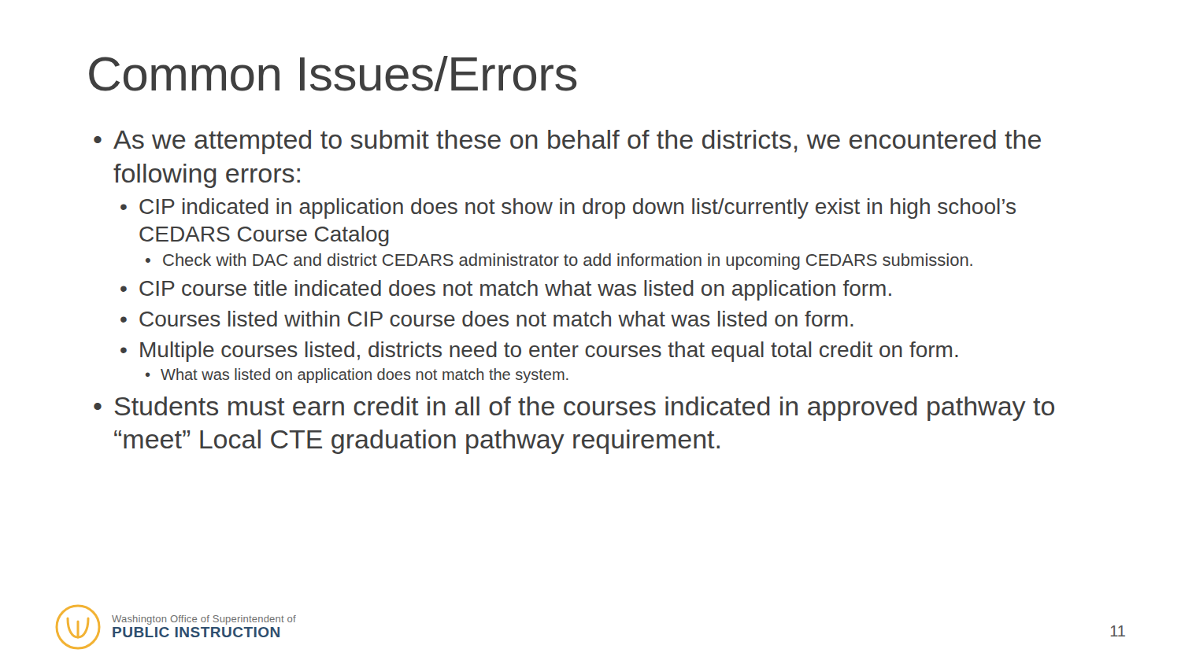Common Issues/Errors
As we attempted to submit these on behalf of the districts, we encountered the following errors:
CIP indicated in application does not show in drop down list/currently exist in high school’s CEDARS Course Catalog
Check with DAC and district CEDARS administrator to add information in upcoming CEDARS submission.
CIP course title indicated does not match what was listed on application form.
Courses listed within CIP course does not match what was listed on form.
Multiple courses listed, districts need to enter courses that equal total credit on form.
What was listed on application does not match the system.
Students must earn credit in all of the courses indicated in approved pathway to “meet” Local CTE graduation pathway requirement.
Washington Office of Superintendent of
PUBLIC INSTRUCTION
11